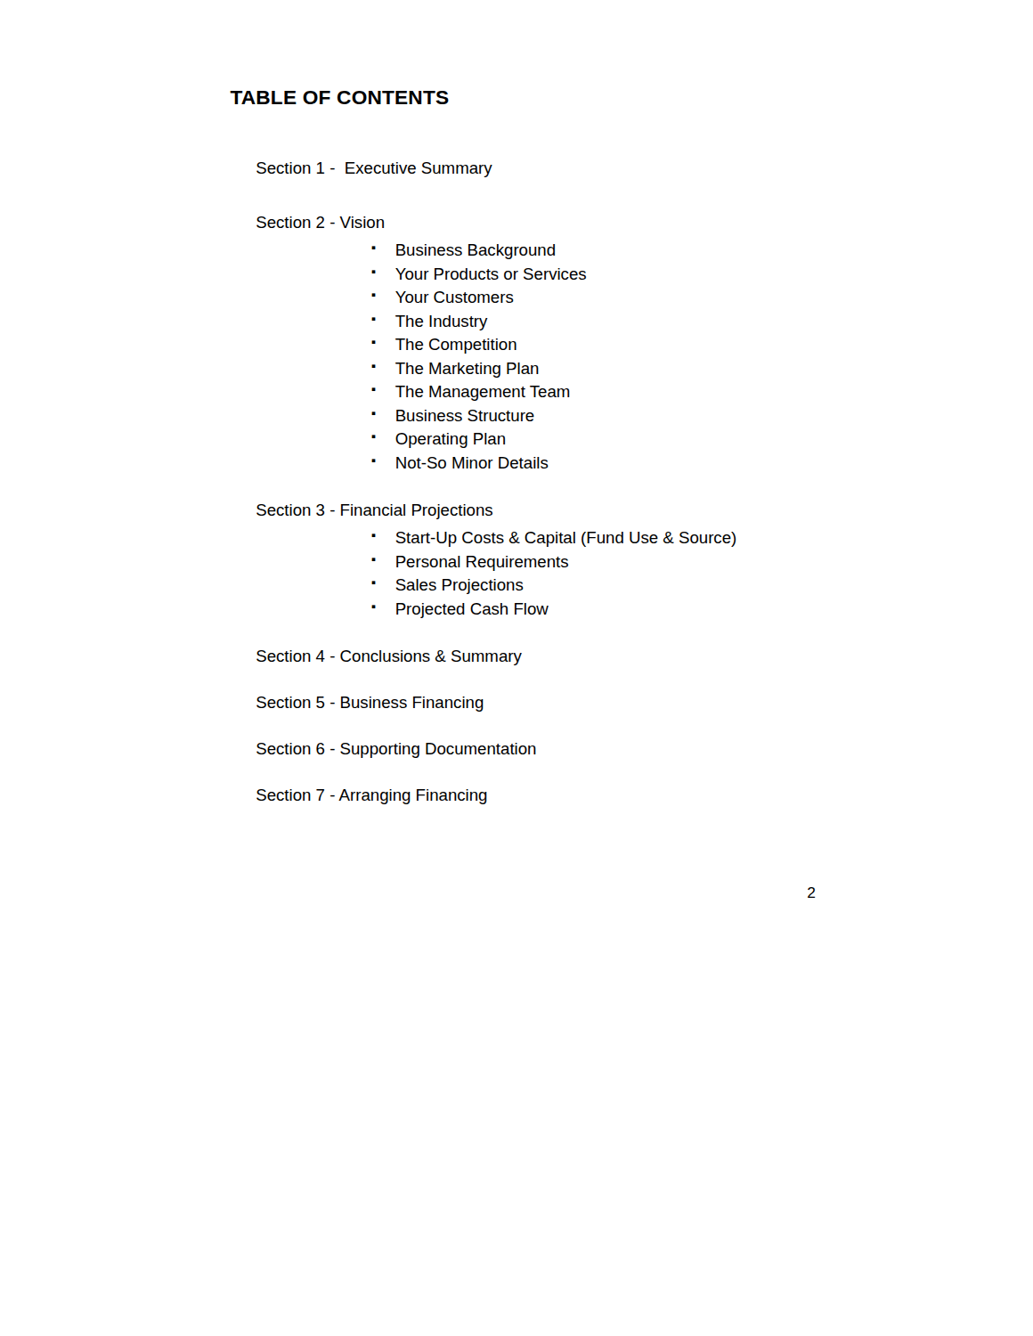TABLE OF CONTENTS
Section 1 - Executive Summary
Section 2 - Vision
Business Background
Your Products or Services
Your Customers
The Industry
The Competition
The Marketing Plan
The Management Team
Business Structure
Operating Plan
Not-So Minor Details
Section 3 - Financial Projections
Start-Up Costs & Capital (Fund Use & Source)
Personal Requirements
Sales Projections
Projected Cash Flow
Section 4 - Conclusions & Summary
Section 5 - Business Financing
Section 6 - Supporting Documentation
Section 7 - Arranging Financing
2